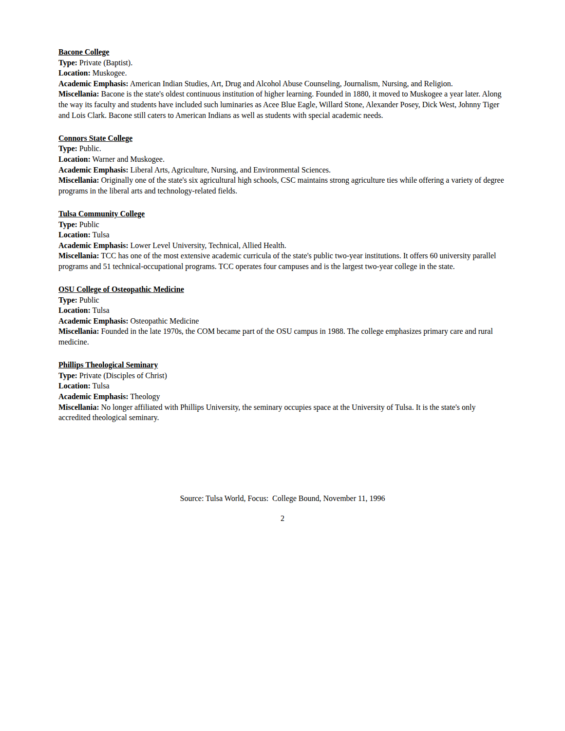Bacone College
Type: Private (Baptist).
Location: Muskogee.
Academic Emphasis: American Indian Studies, Art, Drug and Alcohol Abuse Counseling, Journalism, Nursing, and Religion.
Miscellania: Bacone is the state's oldest continuous institution of higher learning. Founded in 1880, it moved to Muskogee a year later. Along the way its faculty and students have included such luminaries as Acee Blue Eagle, Willard Stone, Alexander Posey, Dick West, Johnny Tiger and Lois Clark. Bacone still caters to American Indians as well as students with special academic needs.
Connors State College
Type: Public.
Location: Warner and Muskogee.
Academic Emphasis: Liberal Arts, Agriculture, Nursing, and Environmental Sciences.
Miscellania: Originally one of the state's six agricultural high schools, CSC maintains strong agriculture ties while offering a variety of degree programs in the liberal arts and technology-related fields.
Tulsa Community College
Type: Public
Location: Tulsa
Academic Emphasis: Lower Level University, Technical, Allied Health.
Miscellania: TCC has one of the most extensive academic curricula of the state's public two-year institutions. It offers 60 university parallel programs and 51 technical-occupational programs. TCC operates four campuses and is the largest two-year college in the state.
OSU College of Osteopathic Medicine
Type: Public
Location: Tulsa
Academic Emphasis: Osteopathic Medicine
Miscellania: Founded in the late 1970s, the COM became part of the OSU campus in 1988. The college emphasizes primary care and rural medicine.
Phillips Theological Seminary
Type: Private (Disciples of Christ)
Location: Tulsa
Academic Emphasis: Theology
Miscellania: No longer affiliated with Phillips University, the seminary occupies space at the University of Tulsa. It is the state's only accredited theological seminary.
Source: Tulsa World, Focus: College Bound, November 11, 1996
2